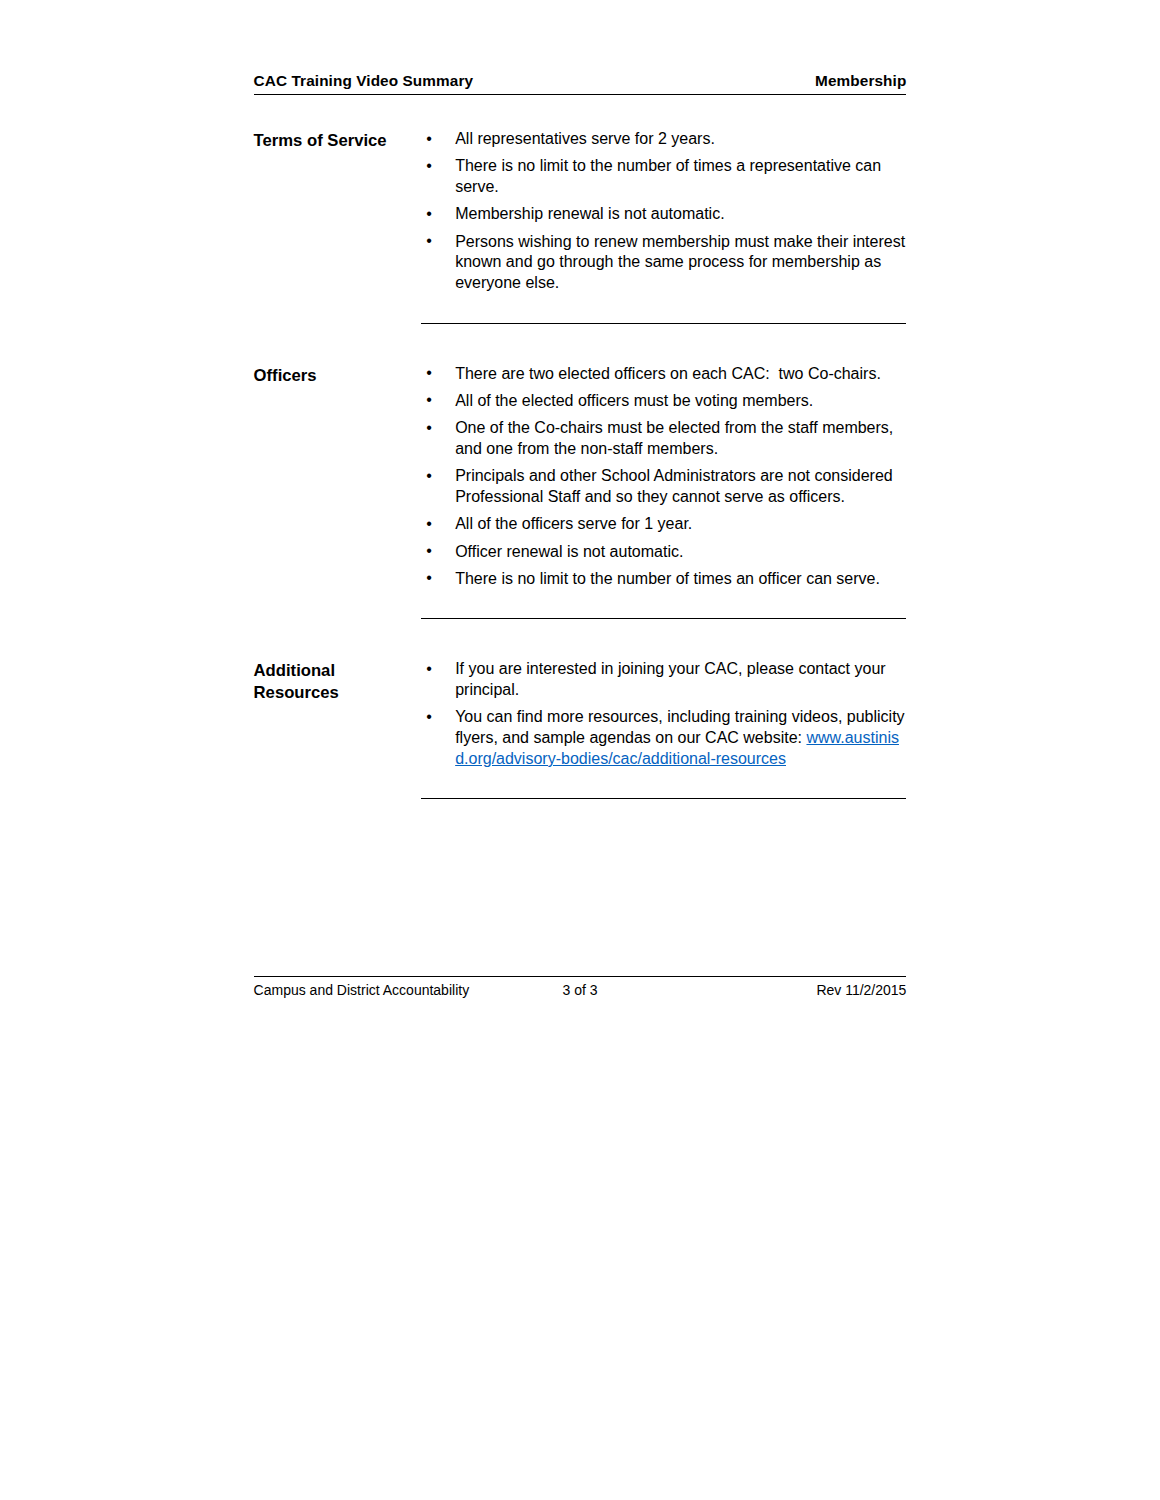CAC Training Video Summary
Membership
Terms of Service
All representatives serve for 2 years.
There is no limit to the number of times a representative can serve.
Membership renewal is not automatic.
Persons wishing to renew membership must make their interest known and go through the same process for membership as everyone else.
Officers
There are two elected officers on each CAC: two Co-chairs.
All of the elected officers must be voting members.
One of the Co-chairs must be elected from the staff members, and one from the non-staff members.
Principals and other School Administrators are not considered Professional Staff and so they cannot serve as officers.
All of the officers serve for 1 year.
Officer renewal is not automatic.
There is no limit to the number of times an officer can serve.
Additional Resources
If you are interested in joining your CAC, please contact your principal.
You can find more resources, including training videos, publicity flyers, and sample agendas on our CAC website: www.austinisd.org/advisory-bodies/cac/additional-resources
Campus and District Accountability
3 of 3
Rev 11/2/2015